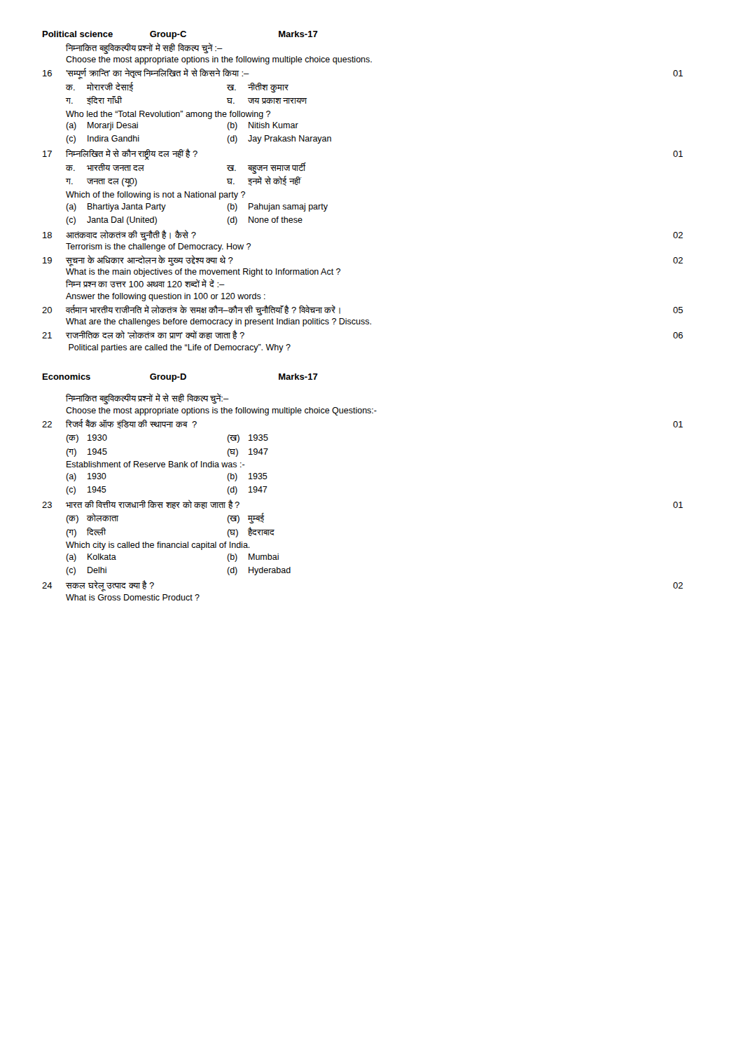Political science Group-C Marks-17
| | निम्नांकित बहुविकल्पीय प्रश्नों में सही विकल्प चुनें :– Choose the most appropriate options in the following multiple choice questions. | |
| 16 | 'सम्पूर्ण क्रान्ति' का नेतृत्व निम्नलिखित में से किसने किया :– | 01 |
| | / क. / मोरारजी देसाई / ख. / नीतीश कुमार / / ग. / इंदिरा गाँधी / घ. / जय प्रकाश नारायण / Who led the “Total Revolution” among the following ? / (a) / Morarji Desai / (b) / Nitish Kumar / / (c) / Indira Gandhi / (d) / Jay Prakash Narayan / | |
| 17 | निम्नलिखित में से कौन राष्ट्रीय दल नहीं है ? | 01 |
| | / क. / भारतीय जनता दल / ख. / बहुजन समाज पार्टी / / ग. / जनता दल (यू0) / घ. / इनमें से कोई नहीं / Which of the following is not a National party ? / (a) / Bhartiya Janta Party / (b) / Pahujan samaj party / / (c) / Janta Dal (United) / (d) / None of these / | |
| 18 | आतंकवाद लोकतंत्र की चुनौती है। कैसे ? Terrorism is the challenge of Democracy. How ? | 02 |
| 19 | सूचना के अधिकार आन्दोलन के मुख्य उद्देश्य क्या थे ? What is the main objectives of the movement Right to Information Act ? निम्न प्रश्न का उत्तर 100 अथवा 120 शब्दों में दें :– Answer the following question in 100 or 120 words : | 02 |
| 20 | वर्तमान भारतीय राजीनति में लोकतंत्र के समक्ष कौन–कौन सी चुनौतियाँ है ? विवेचना करें। What are the challenges before democracy in present Indian politics ? Discuss. | 05 |
| 21 | राजनीतिक दल को 'लोकतंत्र का प्राण' क्यों कहा जाता है ? Political parties are called the “Life of Democracy”. Why ? | 06 |
Economics Group-D Marks-17
| | निम्नांकित बहुविकल्पीय प्रश्नों में से सही विकल्प चुनें:– Choose the most appropriate options is the following multiple choice Questions:- | |
| 22 | रिजर्व बैंक ऑफ इंडिया की स्थापना कब ? | 01 |
| | / (क) / 1930 / (ख) / 1935 / / (ग) / 1945 / (घ) / 1947 / Establishment of Reserve Bank of India was :- / (a) / 1930 / (b) / 1935 / / (c) / 1945 / (d) / 1947 / | |
| 23 | भारत की वित्तीय राजधानी किस शहर को कहा जाता है ? | 01 |
| | / (क) / कोलकाता / (ख) / मुम्बई / / (ग) / दिल्ली / (घ) / हैदराबाद / Which city is called the financial capital of India. / (a) / Kolkata / (b) / Mumbai / / (c) / Delhi / (d) / Hyderabad / | |
| 24 | सकल घरेलू उत्पाद क्या है ? What is Gross Domestic Product ? | 02 |